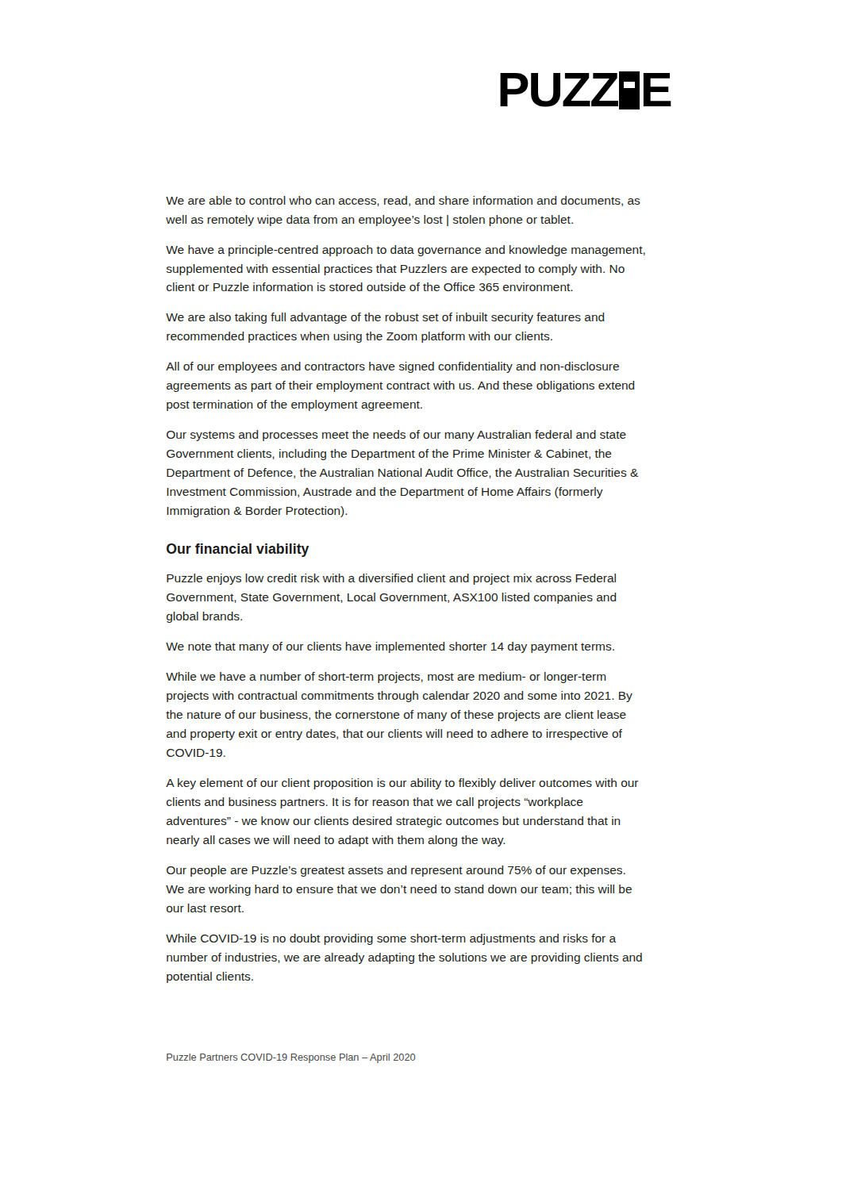PUZZ E
We are able to control who can access, read, and share information and documents, as well as remotely wipe data from an employee’s lost | stolen phone or tablet.
We have a principle-centred approach to data governance and knowledge management, supplemented with essential practices that Puzzlers are expected to comply with. No client or Puzzle information is stored outside of the Office 365 environment.
We are also taking full advantage of the robust set of inbuilt security features and recommended practices when using the Zoom platform with our clients.
All of our employees and contractors have signed confidentiality and non-disclosure agreements as part of their employment contract with us. And these obligations extend post termination of the employment agreement.
Our systems and processes meet the needs of our many Australian federal and state Government clients, including the Department of the Prime Minister & Cabinet, the Department of Defence, the Australian National Audit Office, the Australian Securities & Investment Commission, Austrade and the Department of Home Affairs (formerly Immigration & Border Protection).
Our financial viability
Puzzle enjoys low credit risk with a diversified client and project mix across Federal Government, State Government, Local Government, ASX100 listed companies and global brands.
We note that many of our clients have implemented shorter 14 day payment terms.
While we have a number of short-term projects, most are medium- or longer-term projects with contractual commitments through calendar 2020 and some into 2021. By the nature of our business, the cornerstone of many of these projects are client lease and property exit or entry dates, that our clients will need to adhere to irrespective of COVID-19.
A key element of our client proposition is our ability to flexibly deliver outcomes with our clients and business partners. It is for reason that we call projects “workplace adventures” - we know our clients desired strategic outcomes but understand that in nearly all cases we will need to adapt with them along the way.
Our people are Puzzle’s greatest assets and represent around 75% of our expenses. We are working hard to ensure that we don’t need to stand down our team; this will be our last resort.
While COVID-19 is no doubt providing some short-term adjustments and risks for a number of industries, we are already adapting the solutions we are providing clients and potential clients.
Puzzle Partners COVID-19 Response Plan – April 2020